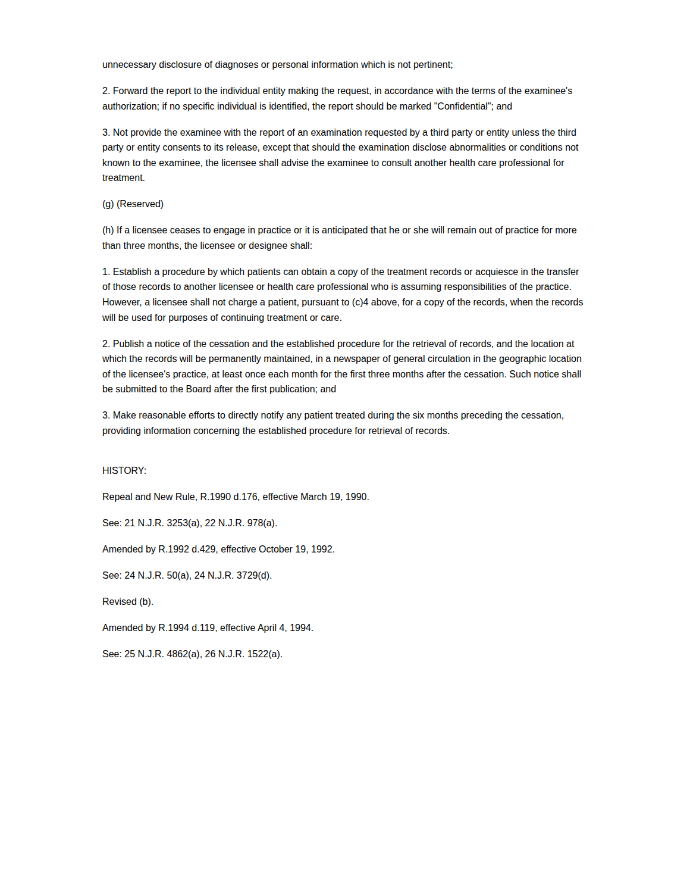unnecessary disclosure of diagnoses or personal information which is not pertinent;
2. Forward the report to the individual entity making the request, in accordance with the terms of the examinee's authorization; if no specific individual is identified, the report should be marked "Confidential"; and
3. Not provide the examinee with the report of an examination requested by a third party or entity unless the third party or entity consents to its release, except that should the examination disclose abnormalities or conditions not known to the examinee, the licensee shall advise the examinee to consult another health care professional for treatment.
(g) (Reserved)
(h) If a licensee ceases to engage in practice or it is anticipated that he or she will remain out of practice for more than three months, the licensee or designee shall:
1. Establish a procedure by which patients can obtain a copy of the treatment records or acquiesce in the transfer of those records to another licensee or health care professional who is assuming responsibilities of the practice. However, a licensee shall not charge a patient, pursuant to (c)4 above, for a copy of the records, when the records will be used for purposes of continuing treatment or care.
2. Publish a notice of the cessation and the established procedure for the retrieval of records, and the location at which the records will be permanently maintained, in a newspaper of general circulation in the geographic location of the licensee's practice, at least once each month for the first three months after the cessation. Such notice shall be submitted to the Board after the first publication; and
3. Make reasonable efforts to directly notify any patient treated during the six months preceding the cessation, providing information concerning the established procedure for retrieval of records.
HISTORY:
Repeal and New Rule, R.1990 d.176, effective March 19, 1990.
See: 21 N.J.R. 3253(a), 22 N.J.R. 978(a).
Amended by R.1992 d.429, effective October 19, 1992.
See: 24 N.J.R. 50(a), 24 N.J.R. 3729(d).
Revised (b).
Amended by R.1994 d.119, effective April 4, 1994.
See: 25 N.J.R. 4862(a), 26 N.J.R. 1522(a).